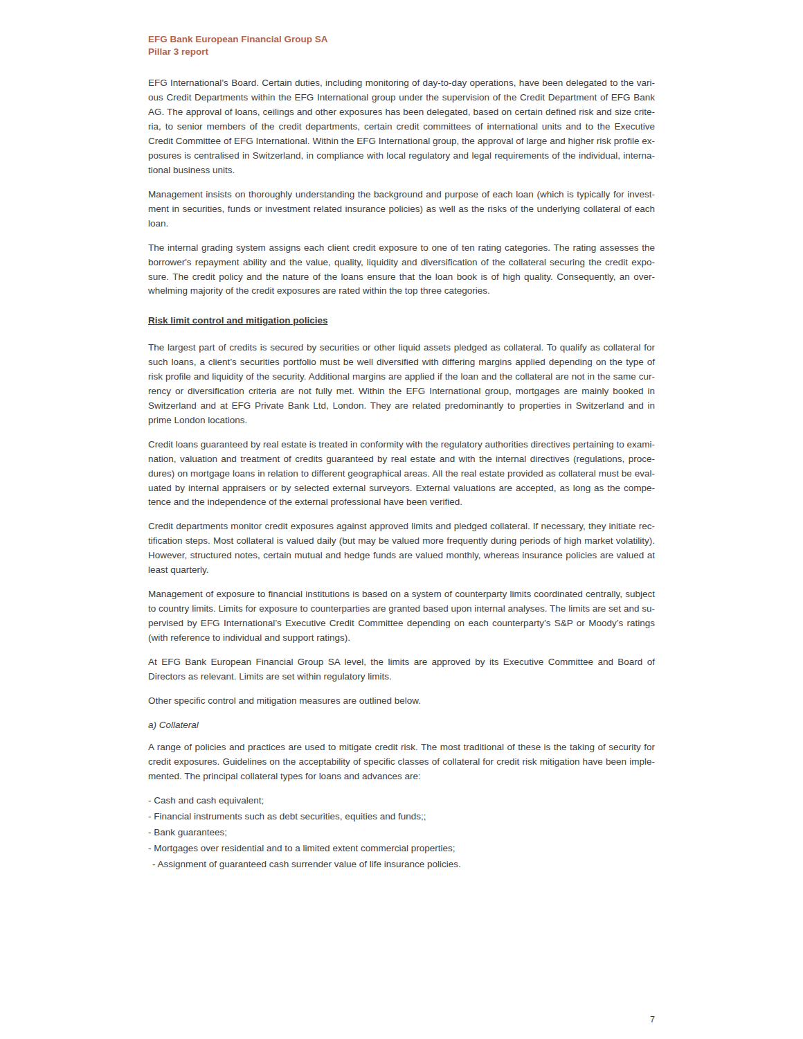EFG Bank European Financial Group SA Pillar 3 report
EFG International’s Board. Certain duties, including monitoring of day-to-day operations, have been delegated to the various Credit Departments within the EFG International group under the supervision of the Credit Department of EFG Bank AG. The approval of loans, ceilings and other exposures has been delegated, based on certain defined risk and size criteria, to senior members of the credit departments, certain credit committees of international units and to the Executive Credit Committee of EFG International. Within the EFG International group, the approval of large and higher risk profile exposures is centralised in Switzerland, in compliance with local regulatory and legal requirements of the individual, international business units.
Management insists on thoroughly understanding the background and purpose of each loan (which is typically for investment in securities, funds or investment related insurance policies) as well as the risks of the underlying collateral of each loan.
The internal grading system assigns each client credit exposure to one of ten rating categories. The rating assesses the borrower's repayment ability and the value, quality, liquidity and diversification of the collateral securing the credit exposure. The credit policy and the nature of the loans ensure that the loan book is of high quality. Consequently, an overwhelming majority of the credit exposures are rated within the top three categories.
Risk limit control and mitigation policies
The largest part of credits is secured by securities or other liquid assets pledged as collateral. To qualify as collateral for such loans, a client’s securities portfolio must be well diversified with differing margins applied depending on the type of risk profile and liquidity of the security. Additional margins are applied if the loan and the collateral are not in the same currency or diversification criteria are not fully met. Within the EFG International group, mortgages are mainly booked in Switzerland and at EFG Private Bank Ltd, London. They are related predominantly to properties in Switzerland and in prime London locations.
Credit loans guaranteed by real estate is treated in conformity with the regulatory authorities directives pertaining to examination, valuation and treatment of credits guaranteed by real estate and with the internal directives (regulations, procedures) on mortgage loans in relation to different geographical areas. All the real estate provided as collateral must be evaluated by internal appraisers or by selected external surveyors. External valuations are accepted, as long as the competence and the independence of the external professional have been verified.
Credit departments monitor credit exposures against approved limits and pledged collateral. If necessary, they initiate rectification steps. Most collateral is valued daily (but may be valued more frequently during periods of high market volatility). However, structured notes, certain mutual and hedge funds are valued monthly, whereas insurance policies are valued at least quarterly.
Management of exposure to financial institutions is based on a system of counterparty limits coordinated centrally, subject to country limits. Limits for exposure to counterparties are granted based upon internal analyses. The limits are set and supervised by EFG International’s Executive Credit Committee depending on each counterparty’s S&P or Moody’s ratings (with reference to individual and support ratings).
At EFG Bank European Financial Group SA level, the limits are approved by its Executive Committee and Board of Directors as relevant. Limits are set within regulatory limits.
Other specific control and mitigation measures are outlined below.
a) Collateral
A range of policies and practices are used to mitigate credit risk. The most traditional of these is the taking of security for credit exposures. Guidelines on the acceptability of specific classes of collateral for credit risk mitigation have been implemented. The principal collateral types for loans and advances are:
- Cash and cash equivalent;
- Financial instruments such as debt securities, equities and funds;;
- Bank guarantees;
- Mortgages over residential and to a limited extent commercial properties;
- Assignment of guaranteed cash surrender value of life insurance policies.
7